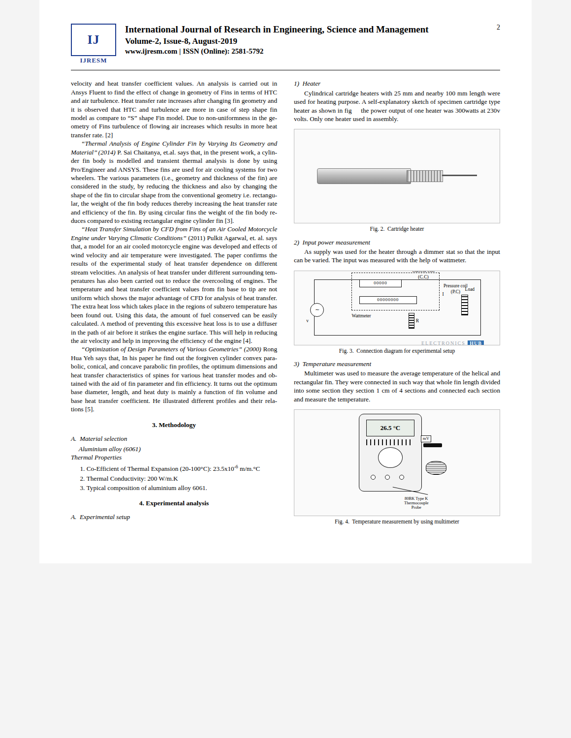2
IJ
IJRESM
International Journal of Research in Engineering, Science and Management
Volume-2, Issue-8, August-2019
www.ijresm.com | ISSN (Online): 2581-5792
velocity and heat transfer coefficient values. An analysis is carried out in Ansys Fluent to find the effect of change in geometry of Fins in terms of HTC and air turbulence. Heat transfer rate increases after changing fin geometry and it is observed that HTC and turbulence are more in case of step shape fin model as compare to “S” shape Fin model. Due to non-uniformness in the geometry of Fins turbulence of flowing air increases which results in more heat transfer rate. [2]
“Thermal Analysis of Engine Cylinder Fin by Varying Its Geometry and Material’’ (2014) P. Sai Chaitanya, et.al. says that, in the present work, a cylinder fin body is modelled and transient thermal analysis is done by using Pro/Engineer and ANSYS. These fins are used for air cooling systems for two wheelers. The various parameters (i.e., geometry and thickness of the fin) are considered in the study, by reducing the thickness and also by changing the shape of the fin to circular shape from the conventional geometry i.e. rectangular, the weight of the fin body reduces thereby increasing the heat transfer rate and efficiency of the fin. By using circular fins the weight of the fin body reduces compared to existing rectangular engine cylinder fin [3].
“Heat Transfer Simulation by CFD from Fins of an Air Cooled Motorcycle Engine under Varying Climatic Conditions’’ (2011) Pulkit Agarwal, et. al. says that, a model for an air cooled motorcycle engine was developed and effects of wind velocity and air temperature were investigated. The paper confirms the results of the experimental study of heat transfer dependence on different stream velocities. An analysis of heat transfer under different surrounding temperatures has also been carried out to reduce the overcooling of engines. The temperature and heat transfer coefficient values from fin base to tip are not uniform which shows the major advantage of CFD for analysis of heat transfer. The extra heat loss which takes place in the regions of subzero temperature has been found out. Using this data, the amount of fuel conserved can be easily calculated. A method of preventing this excessive heat loss is to use a diffuser in the path of air before it strikes the engine surface. This will help in reducing the air velocity and help in improving the efficiency of the engine [4].
“Optimization of Design Parameters of Various Geometries” (2000) Rong Hua Yeh says that, In his paper he find out the forgiven cylinder convex parabolic, conical, and concave parabolic fin profiles, the optimum dimensions and heat transfer characteristics of spines for various heat transfer modes and obtained with the aid of fin parameter and fin efficiency. It turns out the optimum base diameter, length, and heat duty is mainly a function of fin volume and base heat transfer coefficient. He illustrated different profiles and their relations [5].
3. Methodology
A. Material selection
Aluminium alloy (6061)
Thermal Properties
Co-Efficient of Thermal Expansion (20-100°C): 23.5x10-6 m/m.°C
Thermal Conductivity: 200 W/m.K
Typical composition of aluminium alloy 6061.
4. Experimental analysis
A. Experimental setup
1) Heater
Cylindrical cartridge heaters with 25 mm and nearby 100 mm length were used for heating purpose. A self-explanatory sketch of specimen cartridge type heater as shown in fig the power output of one heater was 300watts at 230v volts. Only one heater used in assembly.
Fig. 2. Cartridge heater
2) Input power measurement
As supply was used for the heater through a dimmer stat so that the input can be varied. The input was measured with the help of wattmeter.
00000
00000000
∼
Current coil
(C.C)
Pressure coil
(P.C)
I
Load
Wattmeter
v
R
ELECTRONICS HUB
Fig. 3. Connection diagram for experimental setup
3) Temperature measurement
Multimeter was used to measure the average temperature of the helical and rectangular fin. They were connected in such way that whole fin length divided into some section they section 1 cm of 4 sections and connected each section and measure the temperature.
26.5 °C
mV
80BK Type K
Thermocouple
Probe
Fig. 4. Temperature measurement by using multimeter